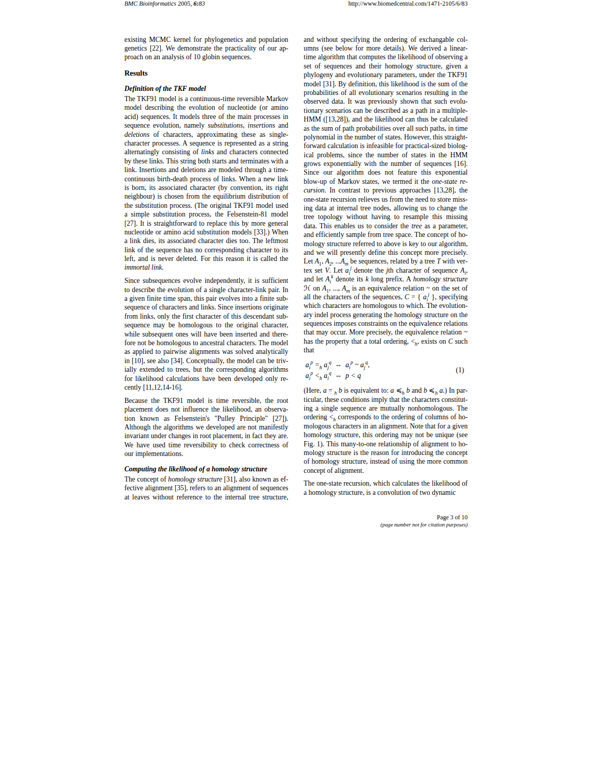BMC Bioinformatics 2005, 6: 83
http://www.biomedcentral.com/1471-2105/6/83
existing MCMC kernel for phylogenetics and population genetics [22]. We demonstrate the practicality of our approach on an analysis of 10 globin sequences.
Results
Definition of the TKF model
The TKF91 model is a continuous-time reversible Markov model describing the evolution of nucleotide (or amino acid) sequences. It models three of the main processes in sequence evolution, namely substitutions, insertions and deletions of characters, approximating these as single-character processes. A sequence is represented as a string alternatingly consisting of links and characters connected by these links. This string both starts and terminates with a link. Insertions and deletions are modeled through a time-continuous birth-death process of links. When a new link is born, its associated character (by convention, its right neighbour) is chosen from the equilibrium distribution of the substitution process. (The original TKF91 model used a simple substitution process, the Felsenstein-81 model [27]. It is straightforward to replace this by more general nucleotide or amino acid substitution models [33].) When a link dies, its associated character dies too. The leftmost link of the sequence has no corresponding character to its left, and is never deleted. For this reason it is called the immortal link.
Since subsequences evolve independently, it is sufficient to describe the evolution of a single character-link pair. In a given finite time span, this pair evolves into a finite subsequence of characters and links. Since insertions originate from links, only the first character of this descendant subsequence may be homologous to the original character, while subsequent ones will have been inserted and therefore not be homologous to ancestral characters. The model as applied to pairwise alignments was solved analytically in [10], see also [34]. Conceptually, the model can be trivially extended to trees, but the corresponding algorithms for likelihood calculations have been developed only recently [11,12,14-16].
Because the TKF91 model is time reversible, the root placement does not influence the likelihood, an observation known as Felsenstein's "Pulley Principle" [27]). Although the algorithms we developed are not manifestly invariant under changes in root placement, in fact they are. We have used time reversibility to check correctness of our implementations.
Computing the likelihood of a homology structure
The concept of homology structure [31], also known as effective alignment [35], refers to an alignment of sequences at leaves without reference to the internal tree structure, and without specifying the ordering of exchangable columns (see below for more details). We derived a linear-time algorithm that computes the likelihood of observing a set of sequences and their homology structure, given a phylogeny and evolutionary parameters, under the TKF91 model [31]. By definition, this likelihood is the sum of the probabilities of all evolutionary scenarios resulting in the observed data. It was previously shown that such evolutionary scenarios can be described as a path in a multiple-HMM ([13,28]), and the likelihood can thus be calculated as the sum of path probabilities over all such paths, in time polynomial in the number of states. However, this straightforward calculation is infeasible for practical-sized biological problems, since the number of states in the HMM grows exponentially with the number of sequences [16]. Since our algorithm does not feature this exponential blow-up of Markov states, we termed it the one-state recursion. In contrast to previous approaches [13,28], the one-state recursion relieves us from the need to store missing data at internal tree nodes, allowing us to change the tree topology without having to resample this missing data. This enables us to consider the tree as a parameter, and efficiently sample from tree space. The concept of homology structure referred to above is key to our algorithm, and we will presently define this concept more precisely. Let A1, A2, ...Am be sequences, related by a tree T with vertex set V. Let aij denote the jth character of sequence Ai, and let Aik denote its k long prefix. A homology structure ℋ on A1, ..., Am is an equivalence relation ~ on the set of all the characters of the sequences, C = { aij }, specifying which characters are homologous to which. The evolutionary indel process generating the homology structure on the sequences imposes constraints on the equivalence relations that may occur. More precisely, the equivalence relation ~ has the property that a total ordering, <h, exists on C such that
| a i p = h a j q | ⇔ | a i p ~ a j q , |
| a i p < h a i q | ⇔ | p < q |
(1)
(Here, a = h b is equivalent to: a ≼h b and b ≼h a.) In particular, these conditions imply that the characters constituting a single sequence are mutually nonhomologous. The ordering <h corresponds to the ordering of columns of homologous characters in an alignment. Note that for a given homology structure, this ordering may not be unique (see Fig. 1). This many-to-one relationship of alignment to homology structure is the reason for introducing the concept of homology structure, instead of using the more common concept of alignment.
The one-state recursion, which calculates the likelihood of a homology structure, is a convolution of two dynamic
Page 3 of 10
(page number not for citation purposes)